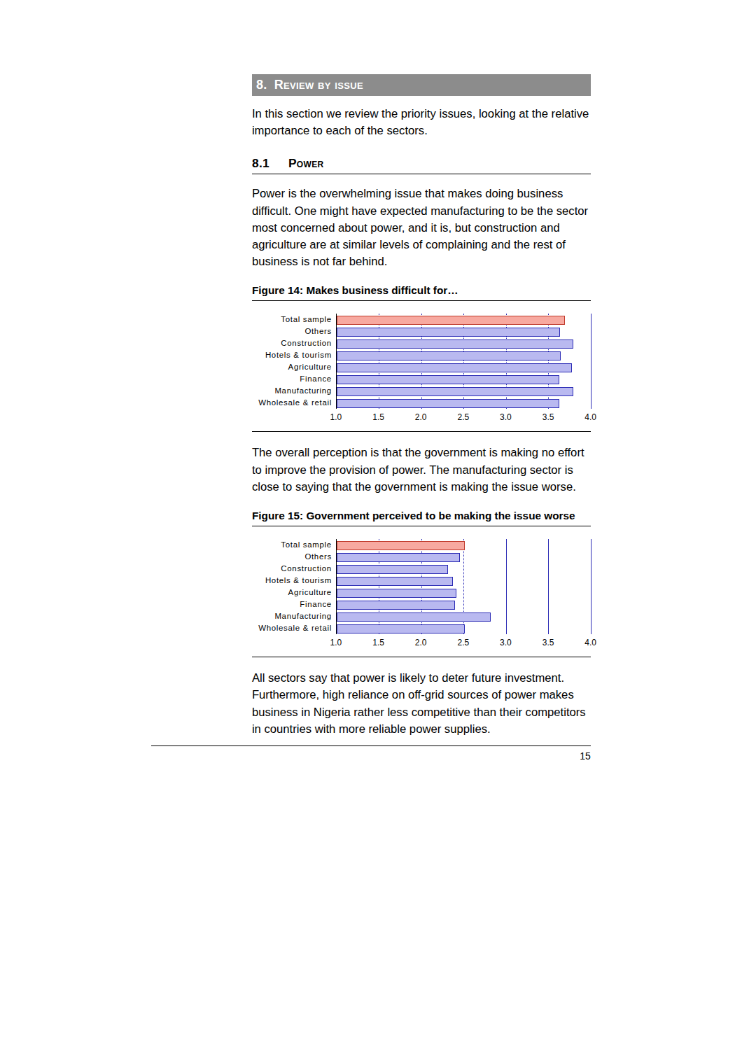8. Review by issue
In this section we review the priority issues, looking at the relative importance to each of the sectors.
8.1 Power
Power is the overwhelming issue that makes doing business difficult. One might have expected manufacturing to be the sector most concerned about power, and it is, but construction and agriculture are at similar levels of complaining and the rest of business is not far behind.
Figure 14: Makes business difficult for…
Total sample
Others
Construction
Hotels & tourism
Agriculture
Finance
Manufacturing
Wholesale & retail
1.0 1.5 2.0 2.5 3.0 3.5 4.0
The overall perception is that the government is making no effort to improve the provision of power. The manufacturing sector is close to saying that the government is making the issue worse.
Figure 15: Government perceived to be making the issue worse
Total sample
Others
Construction
Hotels & tourism
Agriculture
Finance
Manufacturing
Wholesale & retail
1.0 1.5 2.0 2.5 3.0 3.5 4.0
All sectors say that power is likely to deter future investment. Furthermore, high reliance on off-grid sources of power makes business in Nigeria rather less competitive than their competitors in countries with more reliable power supplies.
15